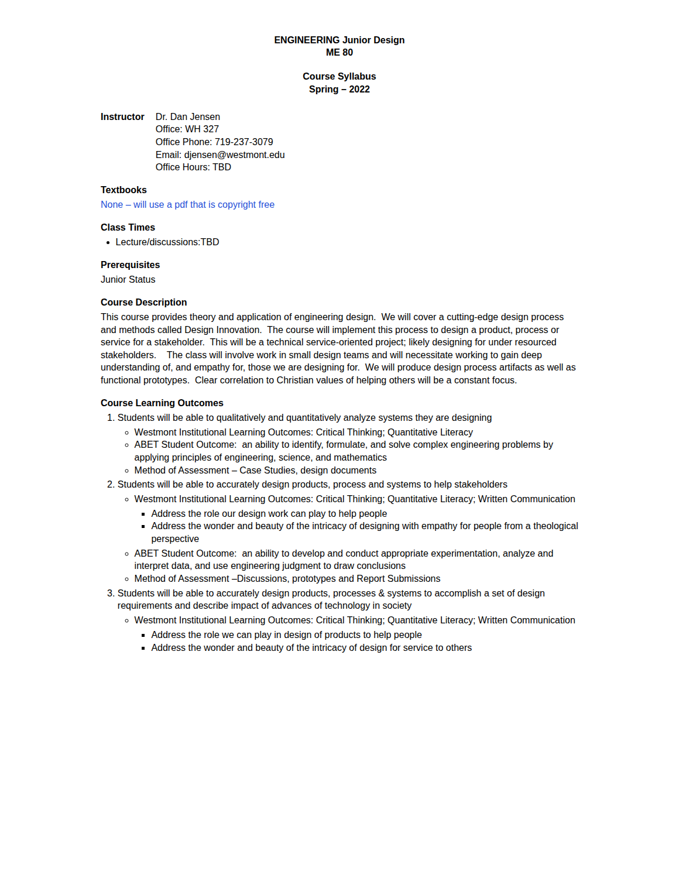ENGINEERING Junior Design
ME 80
Course Syllabus
Spring – 2022
Instructor
Dr. Dan Jensen
Office: WH 327
Office Phone: 719-237-3079
Email: djensen@westmont.edu
Office Hours: TBD
Textbooks
None – will use a pdf that is copyright free
Class Times
Lecture/discussions:TBD
Prerequisites
Junior Status
Course Description
This course provides theory and application of engineering design. We will cover a cutting-edge design process and methods called Design Innovation. The course will implement this process to design a product, process or service for a stakeholder. This will be a technical service-oriented project; likely designing for under resourced stakeholders. The class will involve work in small design teams and will necessitate working to gain deep understanding of, and empathy for, those we are designing for. We will produce design process artifacts as well as functional prototypes. Clear correlation to Christian values of helping others will be a constant focus.
Course Learning Outcomes
Students will be able to qualitatively and quantitatively analyze systems they are designing
Westmont Institutional Learning Outcomes: Critical Thinking; Quantitative Literacy
ABET Student Outcome: an ability to identify, formulate, and solve complex engineering problems by applying principles of engineering, science, and mathematics
Method of Assessment – Case Studies, design documents
Students will be able to accurately design products, process and systems to help stakeholders
Westmont Institutional Learning Outcomes: Critical Thinking; Quantitative Literacy; Written Communication
Address the role our design work can play to help people
Address the wonder and beauty of the intricacy of designing with empathy for people from a theological perspective
ABET Student Outcome: an ability to develop and conduct appropriate experimentation, analyze and interpret data, and use engineering judgment to draw conclusions
Method of Assessment –Discussions, prototypes and Report Submissions
Students will be able to accurately design products, processes & systems to accomplish a set of design requirements and describe impact of advances of technology in society
Westmont Institutional Learning Outcomes: Critical Thinking; Quantitative Literacy; Written Communication
Address the role we can play in design of products to help people
Address the wonder and beauty of the intricacy of design for service to others